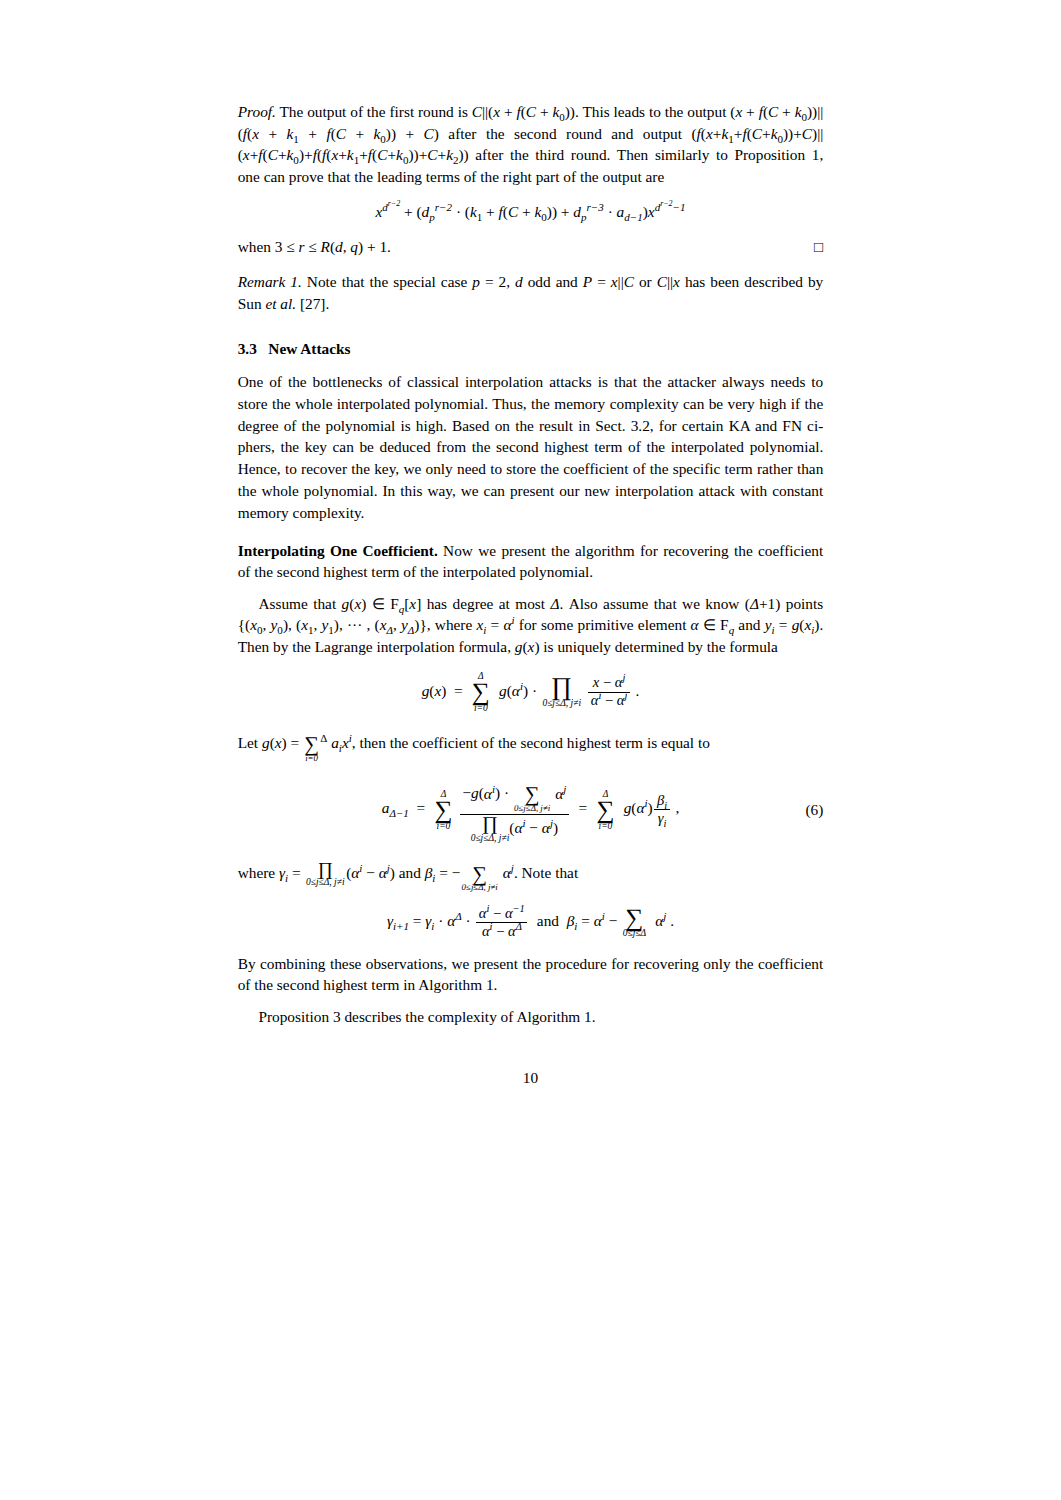Proof. The output of the first round is C||(x + f(C + k0)). This leads to the output (x + f(C + k0))||(f(x + k1 + f(C + k0)) + C) after the second round and output (f(x+k1+f(C+k0))+C)||(x+f(C+k0)+f(f(x+k1+f(C+k0))+C+k2)) after the third round. Then similarly to Proposition 1, one can prove that the leading terms of the right part of the output are
xdr−2 + (dpr−2 · (k1 + f(C + k0)) + dpr−3 · ad−1)xdr−2−1
when 3 ≤ r ≤ R(d, q) + 1. □
Remark 1. Note that the special case p = 2, d odd and P = x||C or C||x has been described by Sun et al. [27].
3.3 New Attacks
One of the bottlenecks of classical interpolation attacks is that the attacker always needs to store the whole interpolated polynomial. Thus, the memory complexity can be very high if the degree of the polynomial is high. Based on the result in Sect. 3.2, for certain KA and FN ciphers, the key can be deduced from the second highest term of the interpolated polynomial. Hence, to recover the key, we only need to store the coefficient of the specific term rather than the whole polynomial. In this way, we can present our new interpolation attack with constant memory complexity.
Interpolating One Coefficient. Now we present the algorithm for recovering the coefficient of the second highest term of the interpolated polynomial.
Assume that g(x) ∈ Fq[x] has degree at most Δ. Also assume that we know (Δ+1) points {(x0, y0), (x1, y1), ··· , (xΔ, yΔ)}, where xi = αi for some primitive element α ∈ Fq and yi = g(xi). Then by the Lagrange interpolation formula, g(x) is uniquely determined by the formula
g(x) = Δ∑i=0 g(αi) · ∏0≤j≤Δ, j≠i x − αj αi − αj .
Let g(x) = ∑i=0Δ aixi, then the coefficient of the second highest term is equal to
aΔ−1 = Δ∑i=0 −g(αi) · ∑0≤j≤Δ, j≠i αj ∏0≤j≤Δ, j≠i(αi − αj) = Δ∑i=0 g(αi)βi γi , (6)
where γi = ∏0≤j≤Δ, j≠i(αi − αj) and βi = − ∑0≤j≤Δ, j≠i αj. Note that
γi+1 = γi · αΔ · αi − α−1 αi − αΔ and βi = αi − ∑0≤j≤Δ αj .
By combining these observations, we present the procedure for recovering only the coefficient of the second highest term in Algorithm 1.
Proposition 3 describes the complexity of Algorithm 1.
10